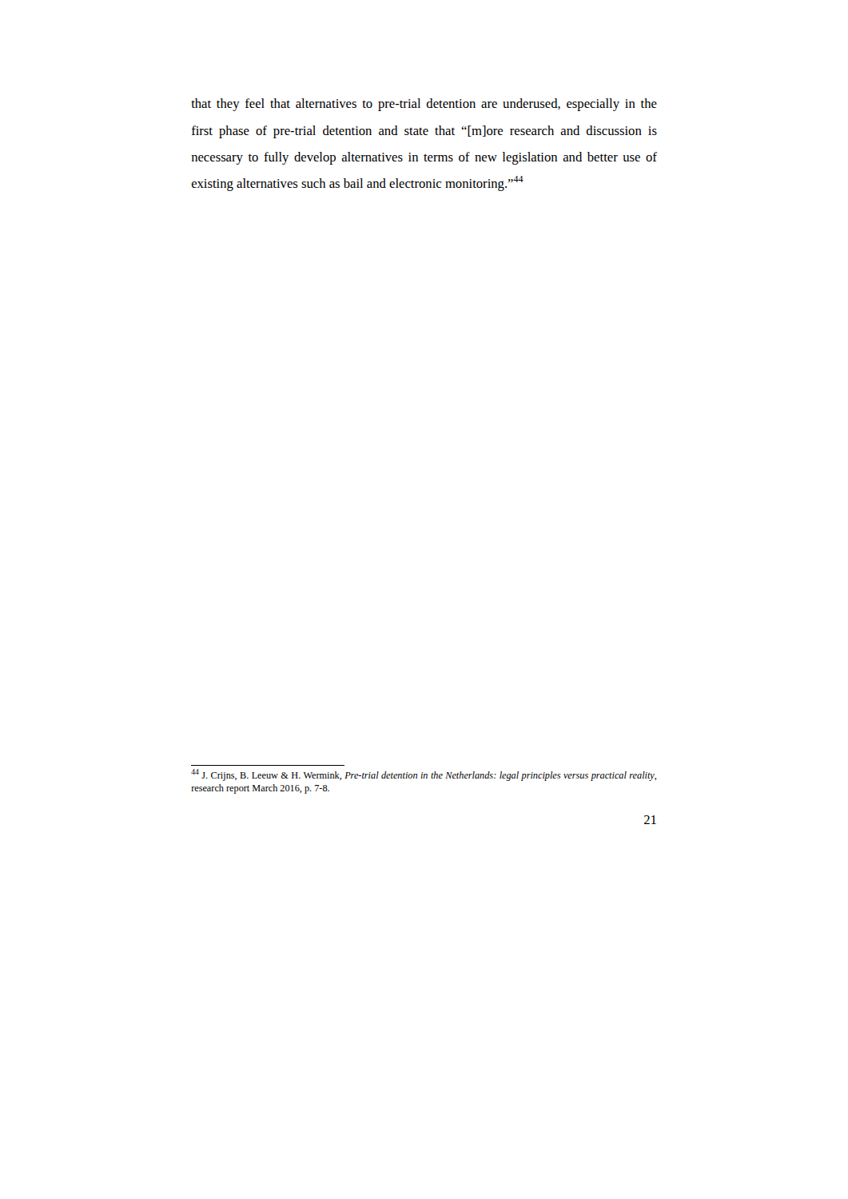that they feel that alternatives to pre-trial detention are underused, especially in the first phase of pre-trial detention and state that “[m]ore research and discussion is necessary to fully develop alternatives in terms of new legislation and better use of existing alternatives such as bail and electronic monitoring.”44
44 J. Crijns, B. Leeuw & H. Wermink, Pre-trial detention in the Netherlands: legal principles versus practical reality, research report March 2016, p. 7-8.
21